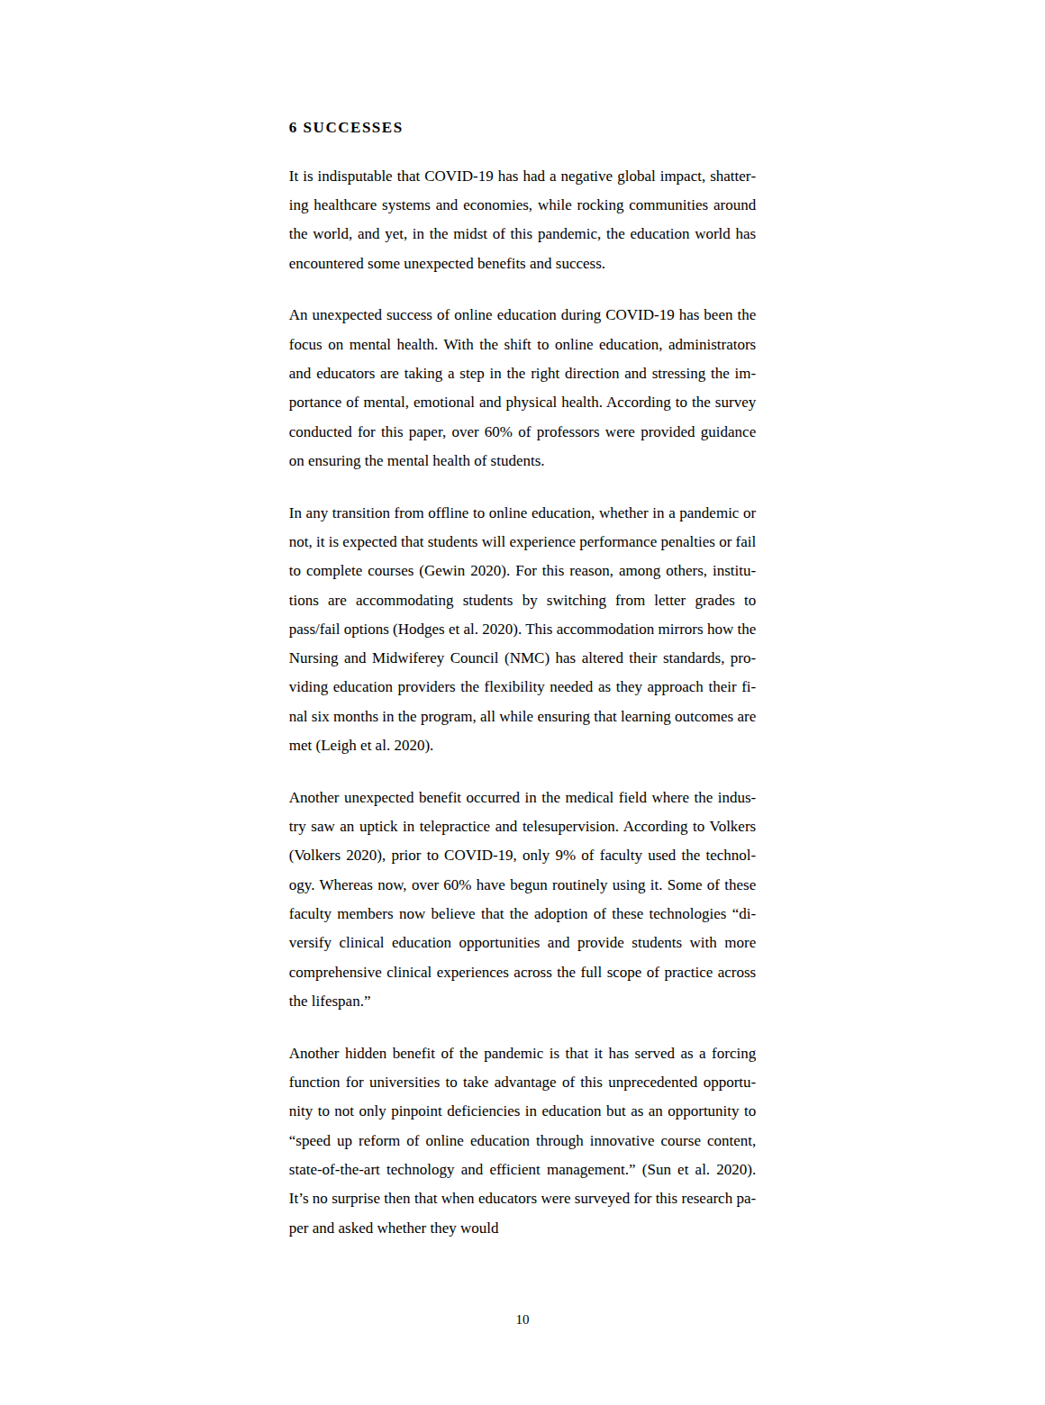6 SUCCESSES
It is indisputable that COVID-19 has had a negative global impact, shattering healthcare systems and economies, while rocking communities around the world, and yet, in the midst of this pandemic, the education world has encountered some unexpected benefits and success.
An unexpected success of online education during COVID-19 has been the focus on mental health. With the shift to online education, administrators and educators are taking a step in the right direction and stressing the importance of mental, emotional and physical health. According to the survey conducted for this paper, over 60% of professors were provided guidance on ensuring the mental health of students.
In any transition from offline to online education, whether in a pandemic or not, it is expected that students will experience performance penalties or fail to complete courses (Gewin 2020). For this reason, among others, institutions are accommodating students by switching from letter grades to pass/fail options (Hodges et al. 2020). This accommodation mirrors how the Nursing and Midwiferey Council (NMC) has altered their standards, providing education providers the flexibility needed as they approach their final six months in the program, all while ensuring that learning outcomes are met (Leigh et al. 2020).
Another unexpected benefit occurred in the medical field where the industry saw an uptick in telepractice and telesupervision. According to Volkers (Volkers 2020), prior to COVID-19, only 9% of faculty used the technology. Whereas now, over 60% have begun routinely using it. Some of these faculty members now believe that the adoption of these technologies “diversify clinical education opportunities and provide students with more comprehensive clinical experiences across the full scope of practice across the lifespan.”
Another hidden benefit of the pandemic is that it has served as a forcing function for universities to take advantage of this unprecedented opportunity to not only pinpoint deficiencies in education but as an opportunity to “speed up reform of online education through innovative course content, state-of-the-art technology and efficient management.” (Sun et al. 2020). It’s no surprise then that when educators were surveyed for this research paper and asked whether they would
10